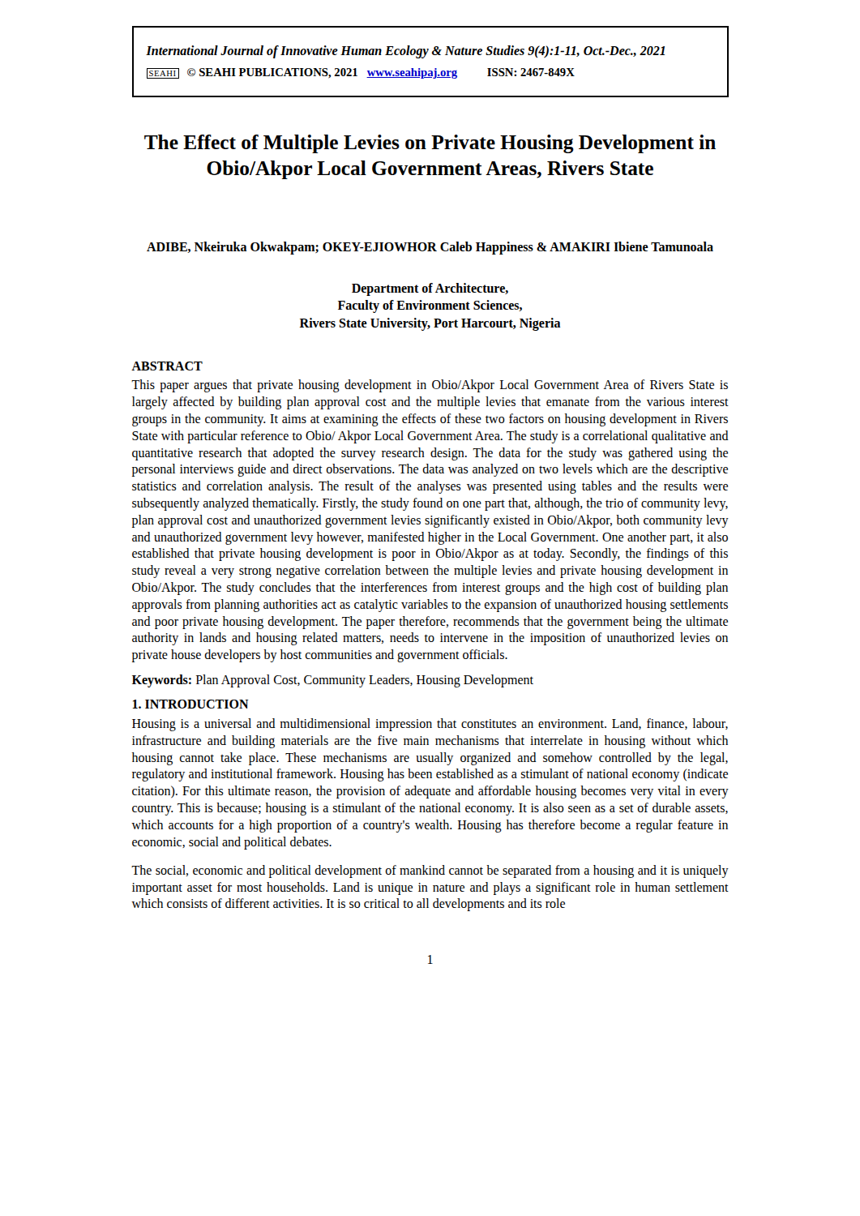International Journal of Innovative Human Ecology & Nature Studies 9(4):1-11, Oct.-Dec., 2021
SEAHI © SEAHI PUBLICATIONS, 2021 www.seahipaj.org ISSN: 2467-849X
The Effect of Multiple Levies on Private Housing Development in Obio/Akpor Local Government Areas, Rivers State
ADIBE, Nkeiruka Okwakpam; OKEY-EJIOWHOR Caleb Happiness & AMAKIRI Ibiene Tamunoala
Department of Architecture,
Faculty of Environment Sciences,
Rivers State University, Port Harcourt, Nigeria
ABSTRACT
This paper argues that private housing development in Obio/Akpor Local Government Area of Rivers State is largely affected by building plan approval cost and the multiple levies that emanate from the various interest groups in the community. It aims at examining the effects of these two factors on housing development in Rivers State with particular reference to Obio/ Akpor Local Government Area. The study is a correlational qualitative and quantitative research that adopted the survey research design. The data for the study was gathered using the personal interviews guide and direct observations. The data was analyzed on two levels which are the descriptive statistics and correlation analysis. The result of the analyses was presented using tables and the results were subsequently analyzed thematically. Firstly, the study found on one part that, although, the trio of community levy, plan approval cost and unauthorized government levies significantly existed in Obio/Akpor, both community levy and unauthorized government levy however, manifested higher in the Local Government. One another part, it also established that private housing development is poor in Obio/Akpor as at today. Secondly, the findings of this study reveal a very strong negative correlation between the multiple levies and private housing development in Obio/Akpor. The study concludes that the interferences from interest groups and the high cost of building plan approvals from planning authorities act as catalytic variables to the expansion of unauthorized housing settlements and poor private housing development. The paper therefore, recommends that the government being the ultimate authority in lands and housing related matters, needs to intervene in the imposition of unauthorized levies on private house developers by host communities and government officials.
Keywords: Plan Approval Cost, Community Leaders, Housing Development
1. INTRODUCTION
Housing is a universal and multidimensional impression that constitutes an environment. Land, finance, labour, infrastructure and building materials are the five main mechanisms that interrelate in housing without which housing cannot take place. These mechanisms are usually organized and somehow controlled by the legal, regulatory and institutional framework. Housing has been established as a stimulant of national economy (indicate citation). For this ultimate reason, the provision of adequate and affordable housing becomes very vital in every country. This is because; housing is a stimulant of the national economy. It is also seen as a set of durable assets, which accounts for a high proportion of a country's wealth. Housing has therefore become a regular feature in economic, social and political debates.
The social, economic and political development of mankind cannot be separated from a housing and it is uniquely important asset for most households. Land is unique in nature and plays a significant role in human settlement which consists of different activities. It is so critical to all developments and its role
1